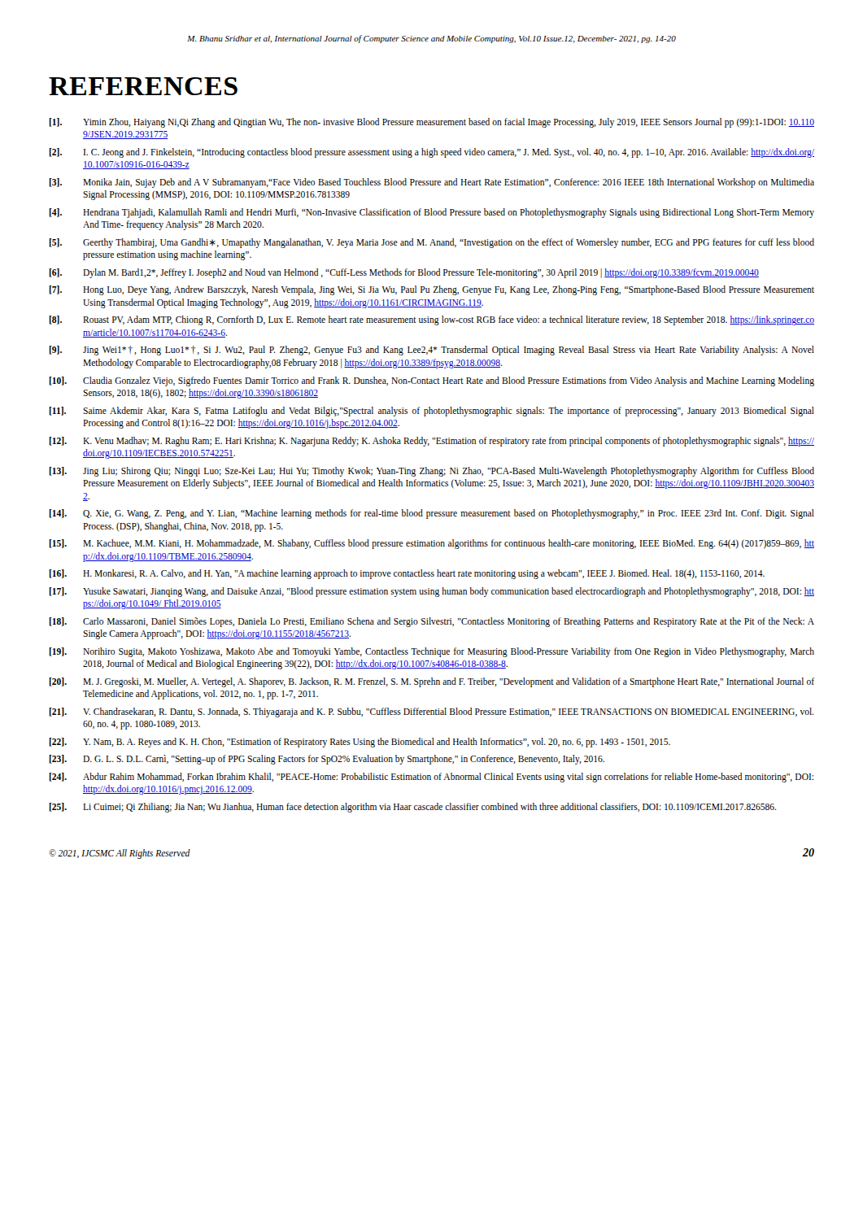M. Bhanu Sridhar et al, International Journal of Computer Science and Mobile Computing, Vol.10 Issue.12, December- 2021, pg. 14-20
REFERENCES
Yimin Zhou, Haiyang Ni,Qi Zhang and Qingtian Wu, The non- invasive Blood Pressure measurement based on facial Image Processing, July 2019, IEEE Sensors Journal pp (99):1-1DOI: 10.1109/JSEN.2019.2931775
I. C. Jeong and J. Finkelstein, “Introducing contactless blood pressure assessment using a high speed video camera,” J. Med. Syst., vol. 40, no. 4, pp. 1–10, Apr. 2016. Available: http://dx.doi.org/10.1007/s10916-016-0439-z
Monika Jain, Sujay Deb and A V Subramanyam,“Face Video Based Touchless Blood Pressure and Heart Rate Estimation”, Conference: 2016 IEEE 18th International Workshop on Multimedia Signal Processing (MMSP), 2016, DOI: 10.1109/MMSP.2016.7813389
Hendrana Tjahjadi, Kalamullah Ramli and Hendri Murfi, “Non-Invasive Classification of Blood Pressure based on Photoplethysmography Signals using Bidirectional Long Short-Term Memory And Time- frequency Analysis” 28 March 2020.
Geerthy Thambiraj, Uma Gandhi∗, Umapathy Mangalanathan, V. Jeya Maria Jose and M. Anand, “Investigation on the effect of Womersley number, ECG and PPG features for cuff less blood pressure estimation using machine learning”.
Dylan M. Bard1,2*, Jeffrey I. Joseph2 and Noud van Helmond , “Cuff-Less Methods for Blood Pressure Tele-monitoring”, 30 April 2019 | https://doi.org/10.3389/fcvm.2019.00040
Hong Luo, Deye Yang, Andrew Barszczyk, Naresh Vempala, Jing Wei, Si Jia Wu, Paul Pu Zheng, Genyue Fu, Kang Lee, Zhong-Ping Feng, “Smartphone-Based Blood Pressure Measurement Using Transdermal Optical Imaging Technology”, Aug 2019, https://doi.org/10.1161/CIRCIMAGING.119.
Rouast PV, Adam MTP, Chiong R, Cornforth D, Lux E. Remote heart rate measurement using low-cost RGB face video: a technical literature review, 18 September 2018. https://link.springer.com/article/10.1007/s11704-016-6243-6.
Jing Wei1*†, Hong Luo1*†, Si J. Wu2, Paul P. Zheng2, Genyue Fu3 and Kang Lee2,4* Transdermal Optical Imaging Reveal Basal Stress via Heart Rate Variability Analysis: A Novel Methodology Comparable to Electrocardiography,08 February 2018 | https://doi.org/10.3389/fpsyg.2018.00098.
Claudia Gonzalez Viejo, Sigfredo Fuentes Damir Torrico and Frank R. Dunshea, Non-Contact Heart Rate and Blood Pressure Estimations from Video Analysis and Machine Learning Modeling Sensors, 2018, 18(6), 1802; https://doi.org/10.3390/s18061802
Saime Akdemir Akar, Kara S, Fatma Latifoglu and Vedat Bilgiç,"Spectral analysis of photoplethysmographic signals: The importance of preprocessing", January 2013 Biomedical Signal Processing and Control 8(1):16–22 DOI: https://doi.org/10.1016/j.bspc.2012.04.002.
K. Venu Madhav; M. Raghu Ram; E. Hari Krishna; K. Nagarjuna Reddy; K. Ashoka Reddy, "Estimation of respiratory rate from principal components of photoplethysmographic signals", https://doi.org/10.1109/IECBES.2010.5742251.
Jing Liu; Shirong Qiu; Ningqi Luo; Sze-Kei Lau; Hui Yu; Timothy Kwok; Yuan-Ting Zhang; Ni Zhao, "PCA-Based Multi-Wavelength Photoplethysmography Algorithm for Cuffless Blood Pressure Measurement on Elderly Subjects", IEEE Journal of Biomedical and Health Informatics (Volume: 25, Issue: 3, March 2021), June 2020, DOI: https://doi.org/10.1109/JBHI.2020.3004032.
Q. Xie, G. Wang, Z. Peng, and Y. Lian, “Machine learning methods for real-time blood pressure measurement based on Photoplethysmography,” in Proc. IEEE 23rd Int. Conf. Digit. Signal Process. (DSP), Shanghai, China, Nov. 2018, pp. 1-5.
M. Kachuee, M.M. Kiani, H. Mohammadzade, M. Shabany, Cuffless blood pressure estimation algorithms for continuous health-care monitoring, IEEE BioMed. Eng. 64(4) (2017)859–869, http://dx.doi.org/10.1109/TBME.2016.2580904.
H. Monkaresi, R. A. Calvo, and H. Yan, "A machine learning approach to improve contactless heart rate monitoring using a webcam", IEEE J. Biomed. Heal. 18(4), 1153-1160, 2014.
Yusuke Sawatari, Jianqing Wang, and Daisuke Anzai, "Blood pressure estimation system using human body communication based electrocardiograph and Photoplethysmography", 2018, DOI: https://doi.org/10.1049/ Fhtl.2019.0105
Carlo Massaroni, Daniel Simões Lopes, Daniela Lo Presti, Emiliano Schena and Sergio Silvestri, "Contactless Monitoring of Breathing Patterns and Respiratory Rate at the Pit of the Neck: A Single Camera Approach", DOI: https://doi.org/10.1155/2018/4567213.
Norihiro Sugita, Makoto Yoshizawa, Makoto Abe and Tomoyuki Yambe, Contactless Technique for Measuring Blood-Pressure Variability from One Region in Video Plethysmography, March 2018, Journal of Medical and Biological Engineering 39(22), DOI: http://dx.doi.org/10.1007/s40846-018-0388-8.
M. J. Gregoski, M. Mueller, A. Vertegel, A. Shaporev, B. Jackson, R. M. Frenzel, S. M. Sprehn and F. Treiber, "Development and Validation of a Smartphone Heart Rate," International Journal of Telemedicine and Applications, vol. 2012, no. 1, pp. 1-7, 2011.
V. Chandrasekaran, R. Dantu, S. Jonnada, S. Thiyagaraja and K. P. Subbu, "Cuffless Differential Blood Pressure Estimation," IEEE TRANSACTIONS ON BIOMEDICAL ENGINEERING, vol. 60, no. 4, pp. 1080-1089, 2013.
Y. Nam, B. A. Reyes and K. H. Chon, "Estimation of Respiratory Rates Using the Biomedical and Health Informatics”, vol. 20, no. 6, pp. 1493 - 1501, 2015.
D. G. L. S. D.L. Carnì, "Setting–up of PPG Scaling Factors for SpO2% Evaluation by Smartphone," in Conference, Benevento, Italy, 2016.
Abdur Rahim Mohammad, Forkan Ibrahim Khalil, "PEACE-Home: Probabilistic Estimation of Abnormal Clinical Events using vital sign correlations for reliable Home-based monitoring", DOI: http://dx.doi.org/10.1016/j.pmcj.2016.12.009.
Li Cuimei; Qi Zhiliang; Jia Nan; Wu Jianhua, Human face detection algorithm via Haar cascade classifier combined with three additional classifiers, DOI: 10.1109/ICEMI.2017.826586.
© 2021, IJCSMC All Rights Reserved 20